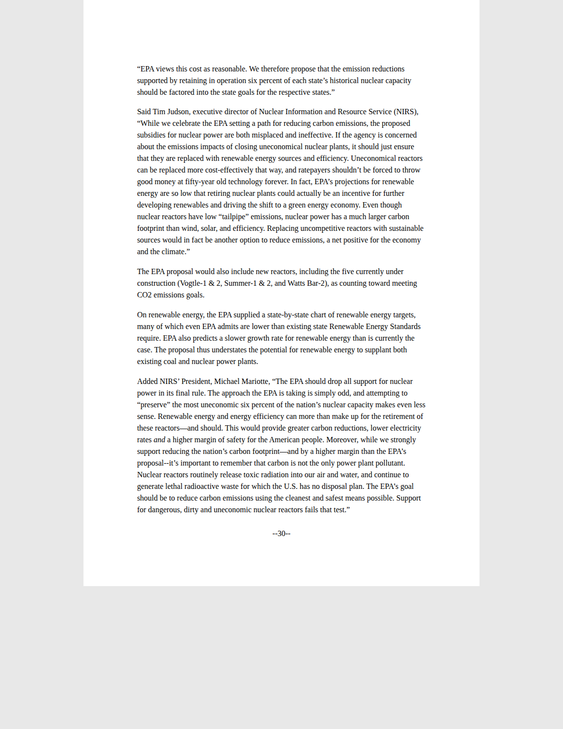“EPA views this cost as reasonable. We therefore propose that the emission reductions supported by retaining in operation six percent of each state’s historical nuclear capacity should be factored into the state goals for the respective states.”
Said Tim Judson, executive director of Nuclear Information and Resource Service (NIRS), “While we celebrate the EPA setting a path for reducing carbon emissions, the proposed subsidies for nuclear power are both misplaced and ineffective. If the agency is concerned about the emissions impacts of closing uneconomical nuclear plants, it should just ensure that they are replaced with renewable energy sources and efficiency. Uneconomical reactors can be replaced more cost-effectively that way, and ratepayers shouldn’t be forced to throw good money at fifty-year old technology forever. In fact, EPA’s projections for renewable energy are so low that retiring nuclear plants could actually be an incentive for further developing renewables and driving the shift to a green energy economy. Even though nuclear reactors have low “tailpipe” emissions, nuclear power has a much larger carbon footprint than wind, solar, and efficiency. Replacing uncompetitive reactors with sustainable sources would in fact be another option to reduce emissions, a net positive for the economy and the climate.”
The EPA proposal would also include new reactors, including the five currently under construction (Vogtle-1 & 2, Summer-1 & 2, and Watts Bar-2), as counting toward meeting CO2 emissions goals.
On renewable energy, the EPA supplied a state-by-state chart of renewable energy targets, many of which even EPA admits are lower than existing state Renewable Energy Standards require. EPA also predicts a slower growth rate for renewable energy than is currently the case. The proposal thus understates the potential for renewable energy to supplant both existing coal and nuclear power plants.
Added NIRS’ President, Michael Mariotte, “The EPA should drop all support for nuclear power in its final rule. The approach the EPA is taking is simply odd, and attempting to “preserve” the most uneconomic six percent of the nation’s nuclear capacity makes even less sense. Renewable energy and energy efficiency can more than make up for the retirement of these reactors—and should. This would provide greater carbon reductions, lower electricity rates and a higher margin of safety for the American people. Moreover, while we strongly support reducing the nation’s carbon footprint—and by a higher margin than the EPA’s proposal--it’s important to remember that carbon is not the only power plant pollutant. Nuclear reactors routinely release toxic radiation into our air and water, and continue to generate lethal radioactive waste for which the U.S. has no disposal plan. The EPA’s goal should be to reduce carbon emissions using the cleanest and safest means possible. Support for dangerous, dirty and uneconomic nuclear reactors fails that test.”
--30--